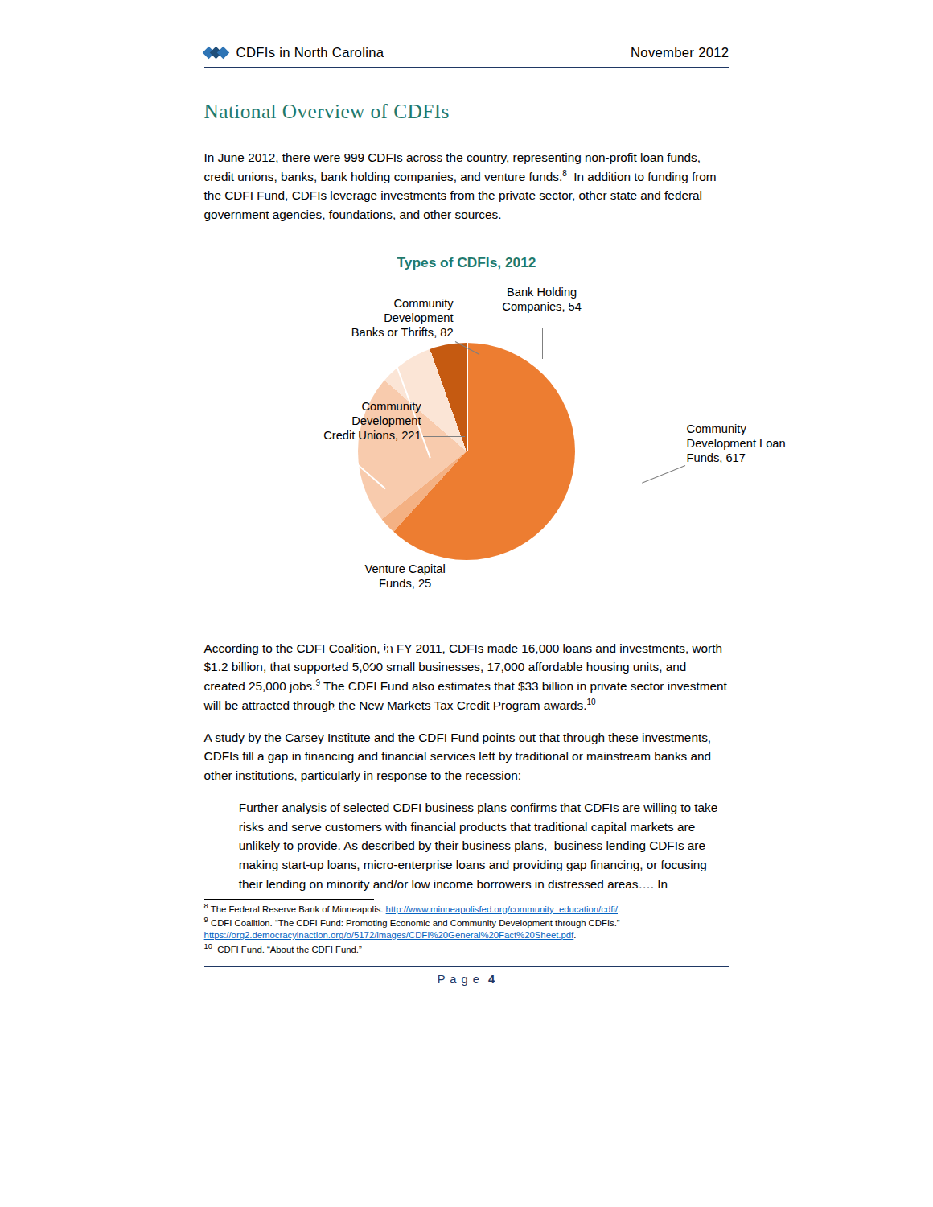CDFIs in North Carolina
November 2012
National Overview of CDFIs
In June 2012, there were 999 CDFIs across the country, representing non-profit loan funds, credit unions, banks, bank holding companies, and venture funds.8 In addition to funding from the CDFI Fund, CDFIs leverage investments from the private sector, other state and federal government agencies, foundations, and other sources.
Types of CDFIs, 2012
Bank Holding
Companies, 54
Community
Development
Banks or Thrifts, 82
Community
Development
Credit Unions, 221
Venture Capital
Funds, 25
Community
Development Loan
Funds, 617
According to the CDFI Coalition, in FY 2011, CDFIs made 16,000 loans and investments, worth $1.2 billion, that supported 5,000 small businesses, 17,000 affordable housing units, and created 25,000 jobs.9 The CDFI Fund also estimates that $33 billion in private sector investment will be attracted through the New Markets Tax Credit Program awards.10
A study by the Carsey Institute and the CDFI Fund points out that through these investments, CDFIs fill a gap in financing and financial services left by traditional or mainstream banks and other institutions, particularly in response to the recession:
Further analysis of selected CDFI business plans confirms that CDFIs are willing to take risks and serve customers with financial products that traditional capital markets are unlikely to provide. As described by their business plans, business lending CDFIs are making start-up loans, micro-enterprise loans and providing gap financing, or focusing their lending on minority and/or low income borrowers in distressed areas…. In
8 The Federal Reserve Bank of Minneapolis. http://www.minneapolisfed.org/community_education/cdfi/.
9 CDFI Coalition. “The CDFI Fund: Promoting Economic and Community Development through CDFIs.”
https://org2.democracyinaction.org/o/5172/images/CDFI%20General%20Fact%20Sheet.pdf.
10 CDFI Fund. “About the CDFI Fund.”
P a g e 4